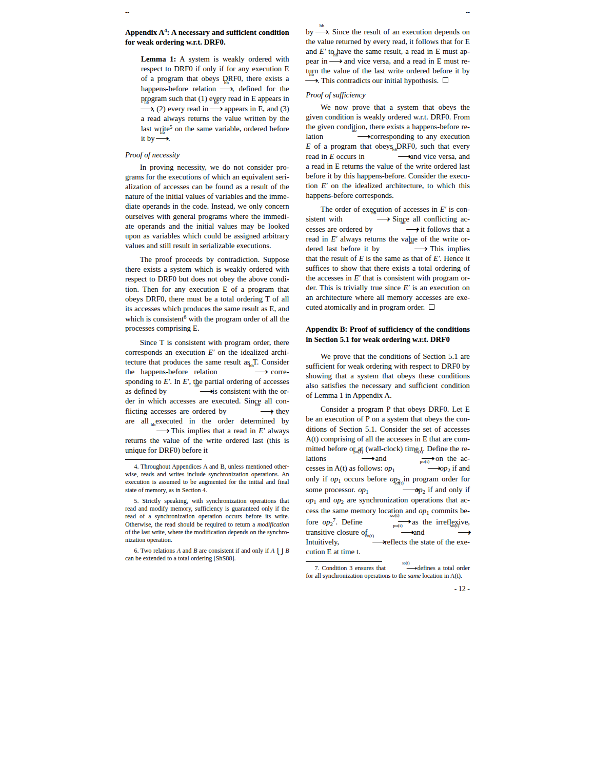-- --
Appendix A4: A necessary and sufficient condition for weak ordering w.r.t. DRF0.
Lemma 1: A system is weakly ordered with respect to DRF0 if only if for any execution E of a program that obeys DRF0, there exists a happens-before relation hb, defined for the program such that (1) every read in E appears in hb, (2) every read in hb appears in E, and (3) a read always returns the value written by the last write5 on the same variable, ordered before it by hb.
Proof of necessity
In proving necessity, we do not consider programs for the executions of which an equivalent serialization of accesses can be found as a result of the nature of the initial values of variables and the immediate operands in the code. Instead, we only concern ourselves with general programs where the immediate operands and the initial values may be looked upon as variables which could be assigned arbitrary values and still result in serializable executions.
The proof proceeds by contradiction. Suppose there exists a system which is weakly ordered with respect to DRF0 but does not obey the above condition. Then for any execution E of a program that obeys DRF0, there must be a total ordering T of all its accesses which produces the same result as E, and which is consistent6 with the program order of all the processes comprising E.
Since T is consistent with program order, there corresponds an execution E′ on the idealized architecture that produces the same result as T. Consider the happens-before relation hb corresponding to E′. In E′, the partial ordering of accesses as defined by hb is consistent with the order in which accesses are executed. Since all conflicting accesses are ordered by hb, they are all executed in the order determined by hb. This implies that a read in E′ always returns the value of the write ordered last (this is unique for DRF0) before it
4. Throughout Appendices A and B, unless mentioned otherwise, reads and writes include synchronization operations. An execution is assumed to be augmented for the initial and final state of memory, as in Section 4.
5. Strictly speaking, with synchronization operations that read and modify memory, sufficiency is guaranteed only if the read of a synchronization operation occurs before its write. Otherwise, the read should be required to return a modification of the last write, where the modification depends on the synchronization operation.
6. Two relations A and B are consistent if and only if A ⋃ B can be extended to a total ordering [ShS88].
by hb. Since the result of an execution depends on the value returned by every read, it follows that for E and E′ to have the same result, a read in E must appear in hb and vice versa, and a read in E must return the value of the last write ordered before it by hb. This contradicts our initial hypothesis.
Proof of sufficiency
We now prove that a system that obeys the given condition is weakly ordered w.r.t. DRF0. From the given condition, there exists a happens-before relation hb corresponding to any execution E of a program that obeys DRF0, such that every read in E occurs in hb and vice versa, and a read in E returns the value of the write ordered last before it by this happens-before. Consider the execution E′ on the idealized architecture, to which this happens-before corresponds.
The order of execution of accesses in E′ is consistent with hb. Since all conflicting accesses are ordered by hb, it follows that a read in E′ always returns the value of the write ordered last before it by hb. This implies that the result of E is the same as that of E′. Hence it suffices to show that there exists a total ordering of the accesses in E′ that is consistent with program order. This is trivially true since E′ is an execution on an architecture where all memory accesses are executed atomically and in program order.
Appendix B: Proof of sufficiency of the conditions in Section 5.1 for weak ordering w.r.t. DRF0
We prove that the conditions of Section 5.1 are sufficient for weak ordering with respect to DRF0 by showing that a system that obeys these conditions also satisfies the necessary and sufficient condition of Lemma 1 in Appendix A.
Consider a program P that obeys DRF0. Let E be an execution of P on a system that obeys the conditions of Section 5.1. Consider the set of accesses A(t) comprising of all the accesses in E that are committed before or at (wall-clock) time t. Define the relations po(t) and so(t) on the accesses in A(t) as follows: op1 po(t) op2 if and only if op1 occurs before op2 in program order for some processor. op1 so(t) op2 if and only if op1 and op2 are synchronization operations that access the same memory location and op1 commits before op27. Define xo(t) as the irreflexive, transitive closure of po(t) and so(t). Intuitively, xo(t) reflects the state of the execution E at time t.
7. Condition 3 ensures that so(t) defines a total order for all synchronization operations to the same location in A(t).
- 12 -